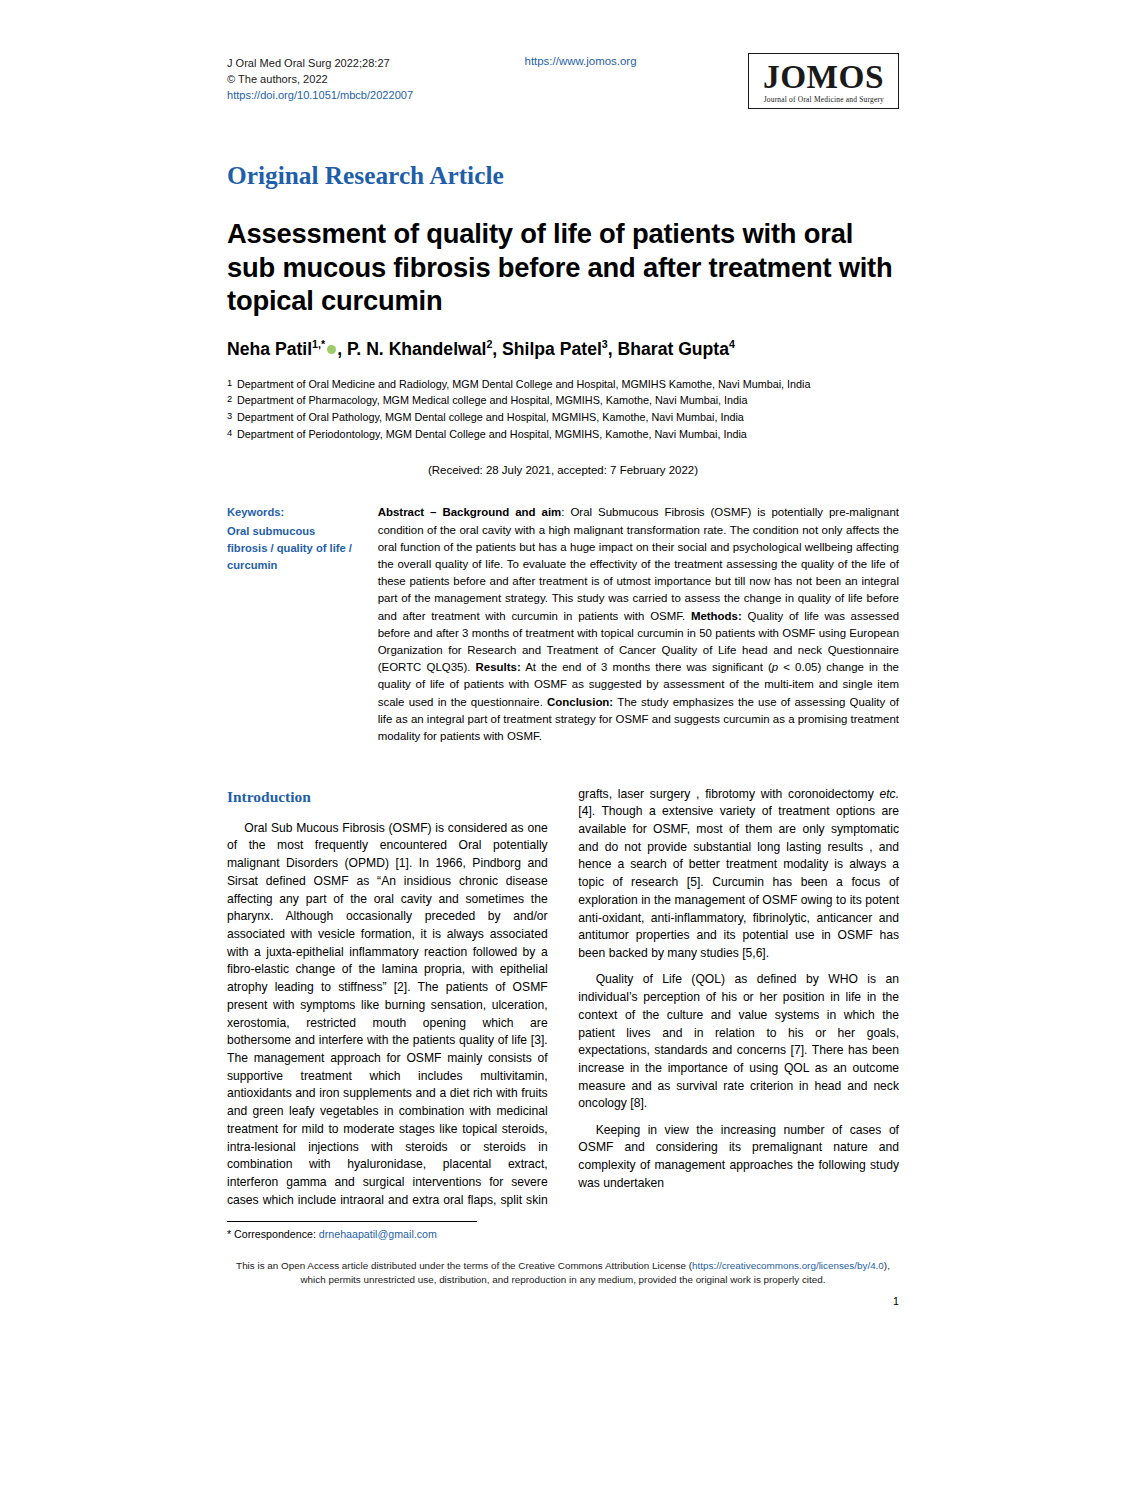J Oral Med Oral Surg 2022;28:27
© The authors, 2022
https://doi.org/10.1051/mbcb/2022007
https://www.jomos.org
JOMOS
Journal of Oral Medicine and Surgery
Original Research Article
Assessment of quality of life of patients with oral sub mucous fibrosis before and after treatment with topical curcumin
Neha Patil1,* , P. N. Khandelwal2, Shilpa Patel3, Bharat Gupta4
1 Department of Oral Medicine and Radiology, MGM Dental College and Hospital, MGMIHS Kamothe, Navi Mumbai, India
2 Department of Pharmacology, MGM Medical college and Hospital, MGMIHS, Kamothe, Navi Mumbai, India
3 Department of Oral Pathology, MGM Dental college and Hospital, MGMIHS, Kamothe, Navi Mumbai, India
4 Department of Periodontology, MGM Dental College and Hospital, MGMIHS, Kamothe, Navi Mumbai, India
(Received: 28 July 2021, accepted: 7 February 2022)
Keywords:
Oral submucous fibrosis / quality of life / curcumin
Abstract – Background and aim: Oral Submucous Fibrosis (OSMF) is potentially pre-malignant condition of the oral cavity with a high malignant transformation rate. The condition not only affects the oral function of the patients but has a huge impact on their social and psychological wellbeing affecting the overall quality of life. To evaluate the effectivity of the treatment assessing the quality of the life of these patients before and after treatment is of utmost importance but till now has not been an integral part of the management strategy. This study was carried to assess the change in quality of life before and after treatment with curcumin in patients with OSMF. Methods: Quality of life was assessed before and after 3 months of treatment with topical curcumin in 50 patients with OSMF using European Organization for Research and Treatment of Cancer Quality of Life head and neck Questionnaire (EORTC QLQ35). Results: At the end of 3 months there was significant (p < 0.05) change in the quality of life of patients with OSMF as suggested by assessment of the multi-item and single item scale used in the questionnaire. Conclusion: The study emphasizes the use of assessing Quality of life as an integral part of treatment strategy for OSMF and suggests curcumin as a promising treatment modality for patients with OSMF.
Introduction
Oral Sub Mucous Fibrosis (OSMF) is considered as one of the most frequently encountered Oral potentially malignant Disorders (OPMD) [1]. In 1966, Pindborg and Sirsat defined OSMF as “An insidious chronic disease affecting any part of the oral cavity and sometimes the pharynx. Although occasionally preceded by and/or associated with vesicle formation, it is always associated with a juxta-epithelial inflammatory reaction followed by a fibro-elastic change of the lamina propria, with epithelial atrophy leading to stiffness” [2]. The patients of OSMF present with symptoms like burning sensation, ulceration, xerostomia, restricted mouth opening which are bothersome and interfere with the patients quality of life [3]. The management approach for OSMF mainly consists of supportive treatment which includes multivitamin, antioxidants and iron supplements and a diet rich with fruits and green leafy vegetables in combination with medicinal treatment for mild to moderate stages like topical steroids, intra-lesional injections with steroids or steroids in combination with hyaluronidase, placental extract, interferon gamma and surgical interventions for severe cases which include intraoral and extra oral flaps, split skin grafts, laser surgery , fibrotomy with coronoidectomy etc. [4]. Though a extensive variety of treatment options are available for OSMF, most of them are only symptomatic and do not provide substantial long lasting results , and hence a search of better treatment modality is always a topic of research [5]. Curcumin has been a focus of exploration in the management of OSMF owing to its potent anti-oxidant, anti-inflammatory, fibrinolytic, anticancer and antitumor properties and its potential use in OSMF has been backed by many studies [5,6].
Quality of Life (QOL) as defined by WHO is an individual’s perception of his or her position in life in the context of the culture and value systems in which the patient lives and in relation to his or her goals, expectations, standards and concerns [7]. There has been increase in the importance of using QOL as an outcome measure and as survival rate criterion in head and neck oncology [8].
Keeping in view the increasing number of cases of OSMF and considering its premalignant nature and complexity of management approaches the following study was undertaken
* Correspondence: drnehaapatil@gmail.com
This is an Open Access article distributed under the terms of the Creative Commons Attribution License (https://creativecommons.org/licenses/by/4.0), which permits unrestricted use, distribution, and reproduction in any medium, provided the original work is properly cited.
1